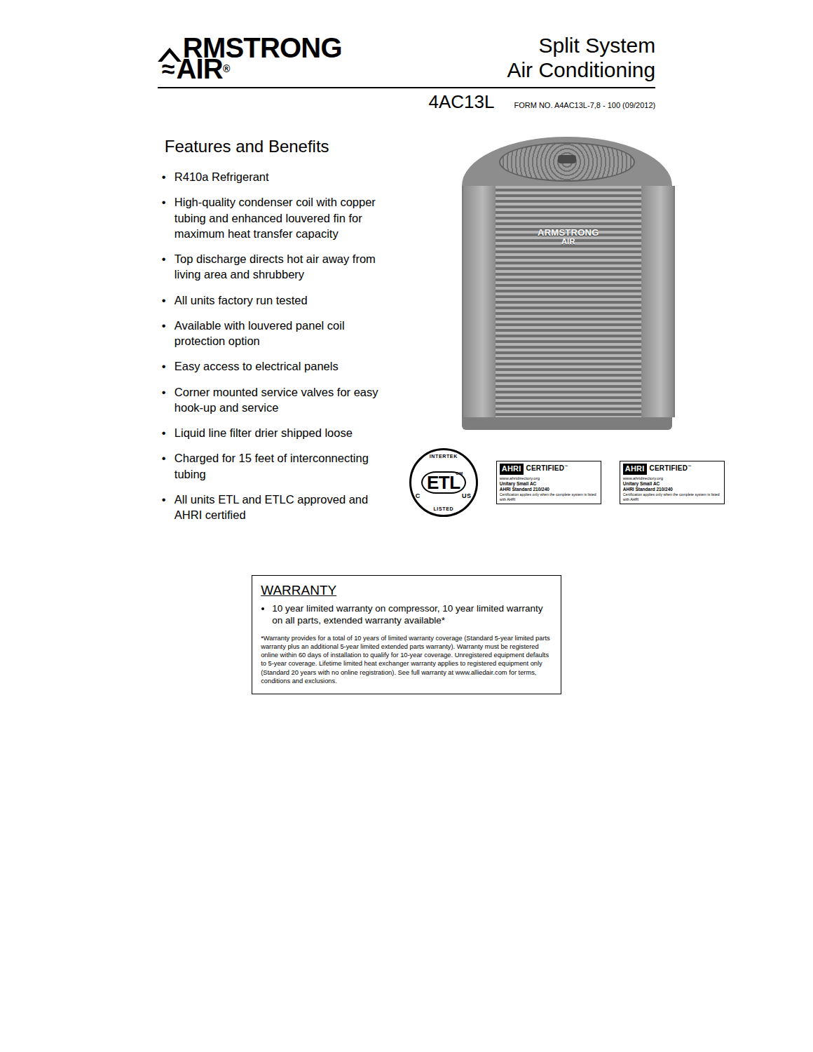RMSTRONG
≈AIR®
Split System
Air Conditioning
4AC13L FORM NO. A4AC13L-7,8 - 100 (09/2012)
Features and Benefits
R410a Refrigerant
High-quality condenser coil with copper tubing and enhanced louvered fin for maximum heat transfer capacity
Top discharge directs hot air away from living area and shrubbery
All units factory run tested
Available with louvered panel coil protection option
Easy access to electrical panels
Corner mounted service valves for easy hook-up and service
Liquid line filter drier shipped loose
Charged for 15 feet of interconnecting tubing
All units ETL and ETLC approved and AHRI certified
ARMSTRONG AIR
INTERTEK C ETL CM US LISTED
AHRI CERTIFIED™
www.ahridirectory.org
Unitary Small AC
AHRI Standard 210/240
Certification applies only when the complete system is listed with AHRI
AHRI CERTIFIED™
www.ahridirectory.org
Unitary Small AC
AHRI Standard 210/240
Certification applies only when the complete system is listed with AHRI
WARRANTY
10 year limited warranty on compressor, 10 year limited warranty on all parts, extended warranty available*
*Warranty provides for a total of 10 years of limited warranty coverage (Standard 5-year limited parts warranty plus an additional 5-year limited extended parts warranty). Warranty must be registered online within 60 days of installation to qualify for 10-year coverage. Unregistered equipment defaults to 5-year coverage. Lifetime limited heat exchanger warranty applies to registered equipment only (Standard 20 years with no online registration). See full warranty at www.alliedair.com for terms, conditions and exclusions.